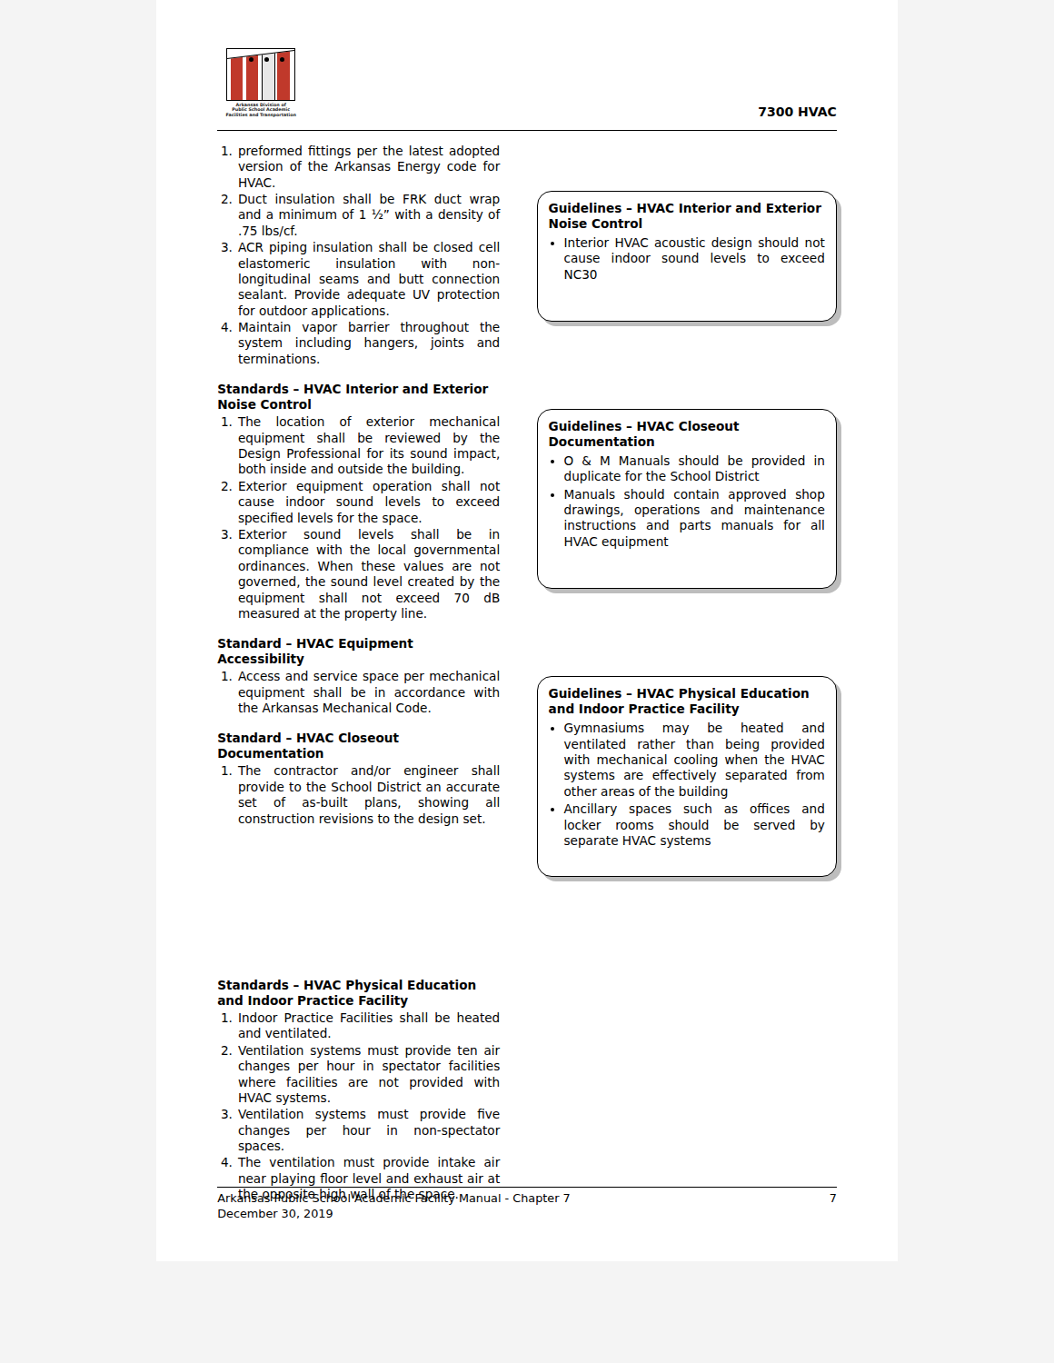Arkansas Division of
Public School Academic
Facilities and Transportation
7300 HVAC
preformed fittings per the latest adopted version of the Arkansas Energy code for HVAC.
Duct insulation shall be FRK duct wrap and a minimum of 1 ½” with a density of .75 lbs/cf.
ACR piping insulation shall be closed cell elastomeric insulation with non-longitudinal seams and butt connection sealant. Provide adequate UV protection for outdoor applications.
Maintain vapor barrier throughout the system including hangers, joints and terminations.
Standards – HVAC Interior and Exterior Noise Control
The location of exterior mechanical equipment shall be reviewed by the Design Professional for its sound impact, both inside and outside the building.
Exterior equipment operation shall not cause indoor sound levels to exceed specified levels for the space.
Exterior sound levels shall be in compliance with the local governmental ordinances. When these values are not governed, the sound level created by the equipment shall not exceed 70 dB measured at the property line.
Standard – HVAC Equipment Accessibility
Access and service space per mechanical equipment shall be in accordance with the Arkansas Mechanical Code.
Standard – HVAC Closeout Documentation
The contractor and/or engineer shall provide to the School District an accurate set of as-built plans, showing all construction revisions to the design set.
Standards – HVAC Physical Education and Indoor Practice Facility
Indoor Practice Facilities shall be heated and ventilated.
Ventilation systems must provide ten air changes per hour in spectator facilities where facilities are not provided with HVAC systems.
Ventilation systems must provide five changes per hour in non-spectator spaces.
The ventilation must provide intake air near playing floor level and exhaust air at the opposite high wall of the space.
Guidelines – HVAC Interior and Exterior Noise Control
Interior HVAC acoustic design should not cause indoor sound levels to exceed NC30
Guidelines – HVAC Closeout Documentation
O & M Manuals should be provided in duplicate for the School District
Manuals should contain approved shop drawings, operations and maintenance instructions and parts manuals for all HVAC equipment
Guidelines – HVAC Physical Education and Indoor Practice Facility
Gymnasiums may be heated and ventilated rather than being provided with mechanical cooling when the HVAC systems are effectively separated from other areas of the building
Ancillary spaces such as offices and locker rooms should be served by separate HVAC systems
Arkansas Public School Academic Facility Manual - Chapter 7
December 30, 2019
7